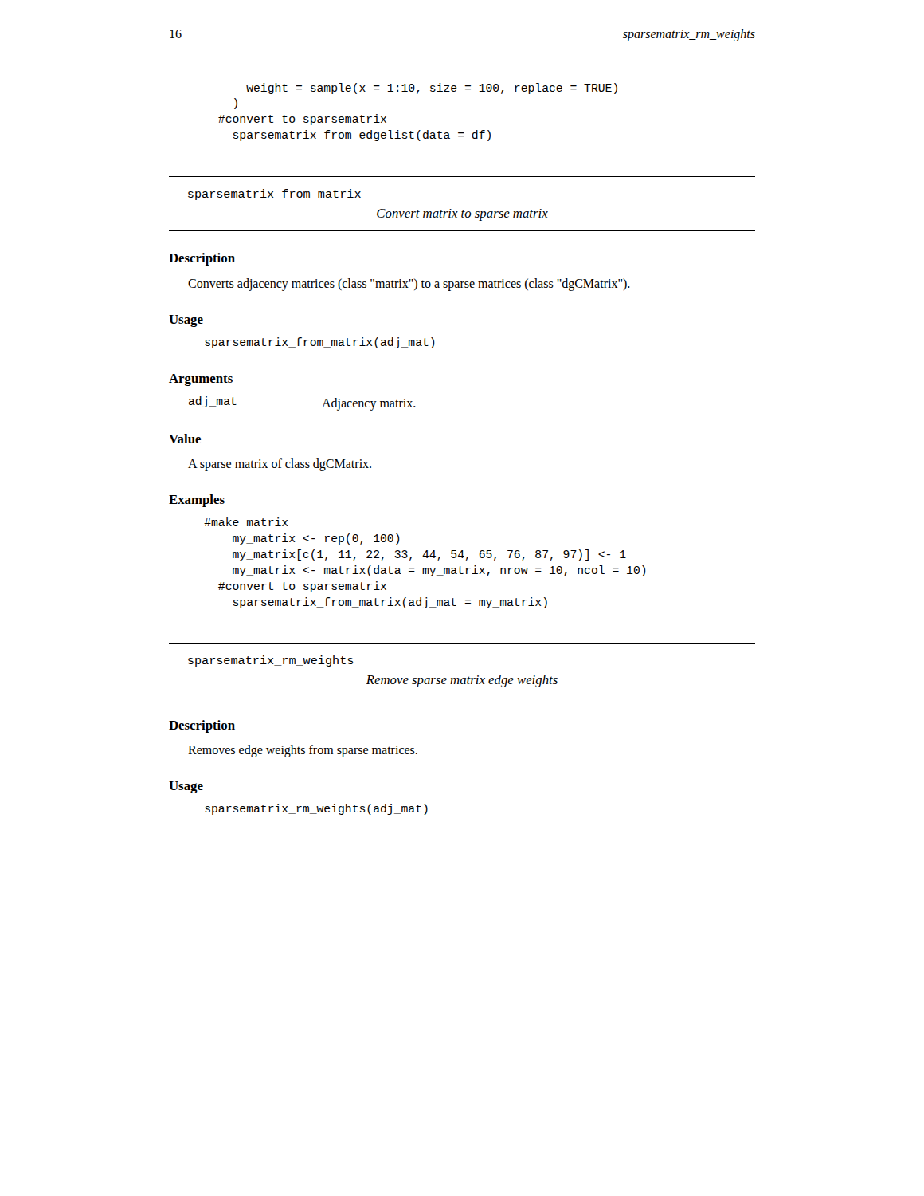16 sparsematrix_rm_weights
      weight = sample(x = 1:10, size = 100, replace = TRUE)
    )
  #convert to sparsematrix
    sparsematrix_from_edgelist(data = df)
sparsematrix_from_matrix
Convert matrix to sparse matrix
Description
Converts adjacency matrices (class "matrix") to a sparse matrices (class "dgCMatrix").
Usage
sparsematrix_from_matrix(adj_mat)
Arguments
adj_mat
Adjacency matrix.
Value
A sparse matrix of class dgCMatrix.
Examples
#make matrix
    my_matrix <- rep(0, 100)
    my_matrix[c(1, 11, 22, 33, 44, 54, 65, 76, 87, 97)] <- 1
    my_matrix <- matrix(data = my_matrix, nrow = 10, ncol = 10)
  #convert to sparsematrix
    sparsematrix_from_matrix(adj_mat = my_matrix)
sparsematrix_rm_weights
Remove sparse matrix edge weights
Description
Removes edge weights from sparse matrices.
Usage
sparsematrix_rm_weights(adj_mat)